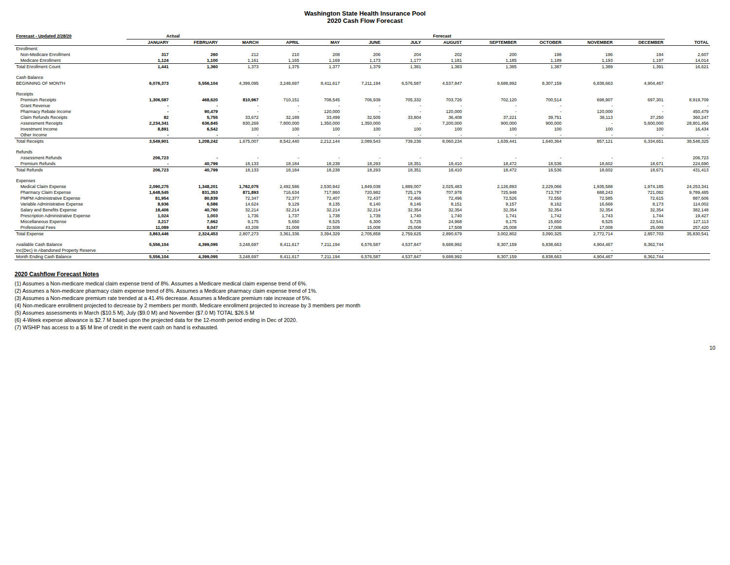Washington State Health Insurance Pool
2020 Cash Flow Forecast
| Forecast - Updated 2/28/20 | Actual | Forecast | | |
| --- | --- | --- | --- | --- |
| | JANUARY | FEBRUARY | MARCH | APRIL | MAY | JUNE | JULY | AUGUST | SEPTEMBER | OCTOBER | NOVEMBER | DECEMBER | TOTAL |
| Enrollment: | |
| Non-Medicare Enrollment | 317 | 260 | 212 | 210 | 208 | 206 | 204 | 202 | 200 | 198 | 196 | 194 | 2,607 |
| Medicare Enrollment | 1,124 | 1,100 | 1,161 | 1,165 | 1,169 | 1,173 | 1,177 | 1,181 | 1,185 | 1,189 | 1,193 | 1,197 | 14,014 |
| Total Enrollment Count | 1,441 | 1,360 | 1,373 | 1,375 | 1,377 | 1,379 | 1,381 | 1,383 | 1,385 | 1,387 | 1,389 | 1,391 | 16,621 |
| Cash Balance | |
| BEGINNING OF MONTH | 6,076,373 | 5,556,104 | 4,399,095 | 3,248,697 | 8,411,617 | 7,211,194 | 6,576,587 | 4,537,847 | 9,688,992 | 8,307,159 | 6,838,663 | 4,904,467 | |
| Receipts | |
| Premium Receipts | 1,306,587 | 468,620 | 810,967 | 710,151 | 708,545 | 706,939 | 705,332 | 703,726 | 702,120 | 700,514 | 698,907 | 697,301 | 8,919,709 |
| Grant Revenue | - | - | - | - | - | - | - | - | - | - | - | - | - |
| Pharmacy Rebate Income | - | 90,479 | - | - | 120,000 | - | - | 120,000 | - | - | 120,000 | - | 450,479 |
| Claim Refunds Receipts | 82 | 5,755 | 33,672 | 32,189 | 33,499 | 32,505 | 33,804 | 36,408 | 37,221 | 39,751 | 38,113 | 37,250 | 360,247 |
| Assessment Receipts | 2,234,341 | 636,845 | 830,269 | 7,800,000 | 1,350,000 | 1,350,000 | - | 7,200,000 | 900,000 | 900,000 | - | 5,600,000 | 28,801,456 |
| Investment Income | 8,891 | 6,542 | 100 | 100 | 100 | 100 | 100 | 100 | 100 | 100 | 100 | 100 | 16,434 |
| Other Income | - | - | - | - | - | - | - | - | - | - | - | - | - |
| Total Receipts | 3,549,901 | 1,208,242 | 1,675,007 | 8,542,440 | 2,212,144 | 2,089,543 | 739,236 | 8,060,234 | 1,639,441 | 1,640,364 | 857,121 | 6,334,651 | 38,548,325 |
| Refunds | |
| Assessment Refunds | 206,723 | - | - | - | - | - | - | - | - | - | - | - | 206,723 |
| Premium Refunds | - | 40,799 | 18,133 | 18,184 | 18,238 | 18,293 | 18,351 | 18,410 | 18,472 | 18,536 | 18,602 | 18,671 | 224,690 |
| Total Refunds | 206,723 | 40,799 | 18,133 | 18,184 | 18,238 | 18,293 | 18,351 | 18,410 | 18,472 | 18,536 | 18,602 | 18,671 | 431,413 |
| Expenses | |
| Medical Claim Expense | 2,090,275 | 1,348,201 | 1,762,075 | 2,492,586 | 2,530,942 | 1,849,038 | 1,889,007 | 2,025,483 | 2,126,893 | 2,229,066 | 1,935,588 | 1,974,185 | 24,253,341 |
| Pharmacy Claim Expense | 1,648,545 | 831,353 | 871,893 | 716,634 | 717,860 | 720,982 | 725,179 | 707,978 | 725,948 | 713,787 | 688,243 | 721,082 | 9,789,485 |
| PMPM Administrative Expense | 81,954 | 80,839 | 72,347 | 72,377 | 72,407 | 72,437 | 72,466 | 72,496 | 72,526 | 72,556 | 72,585 | 72,615 | 887,606 |
| Variable Administrative Expense | 8,936 | 6,586 | 14,624 | 9,129 | 8,135 | 8,140 | 8,146 | 8,151 | 9,157 | 8,162 | 16,668 | 8,173 | 114,002 |
| Salary and Benefits Expense | 18,406 | 40,760 | 32,214 | 32,214 | 32,214 | 32,214 | 32,354 | 32,354 | 32,354 | 32,354 | 32,354 | 32,354 | 382,148 |
| Prescription Administrative Expense | 1,024 | 1,003 | 1,736 | 1,737 | 1,738 | 1,739 | 1,740 | 1,740 | 1,741 | 1,742 | 1,743 | 1,744 | 19,427 |
| Miscellaneous Expense | 3,217 | 7,662 | 9,175 | 5,650 | 8,525 | 6,300 | 5,725 | 24,968 | 9,175 | 15,650 | 8,525 | 22,541 | 127,113 |
| Professional Fees | 11,089 | 8,047 | 43,208 | 31,008 | 22,508 | 15,008 | 25,008 | 17,508 | 25,008 | 17,008 | 17,008 | 25,008 | 257,420 |
| Total Expense | 3,863,446 | 2,324,453 | 2,807,273 | 3,361,336 | 3,394,329 | 2,705,858 | 2,759,625 | 2,890,679 | 3,002,802 | 3,090,325 | 2,772,714 | 2,857,703 | 35,830,541 |
| Available Cash Balance | 5,556,104 | 4,399,095 | 3,248,697 | 8,411,617 | 7,211,194 | 6,576,587 | 4,537,847 | 9,688,992 | 8,307,159 | 6,838,663 | 4,904,467 | 8,362,744 | |
| Inc(Dec) in Abandoned Property Reserve | - | - | - | - | - | - | - | - | - | - | - | - | |
| Month Ending Cash Balance | 5,556,104 | 4,399,095 | 3,248,697 | 8,411,617 | 7,211,194 | 6,576,587 | 4,537,847 | 9,688,992 | 8,307,159 | 6,838,663 | 4,904,467 | 8,362,744 | |
2020 Cashflow Forecast Notes
(1) Assumes a Non-medicare medical claim expense trend of 8%. Assumes a Medicare medical claim expense trend of 6%.
(2) Assumes a Non-medicare pharmacy claim expense trend of 8%. Assumes a Medicare pharmacy claim expense trend of 1%.
(3) Assumes a Non-medicare premium rate trended at a 41.4% decrease. Assumes a Medicare premium rate increase of 5%.
(4) Non-medicare enrollment projected to decrease by 2 members per month. Medicare enrollment projected to increase by 3 members per month
(5) Assumes assessments in March ($10.5 M), July ($9.0 M) and November ($7.0 M) TOTAL $26.5 M
(6) 4-Week expense allowance is $2.7 M based upon the projected data for the 12-month period ending in Dec of 2020.
(7) WSHIP has access to a $5 M line of credit in the event cash on hand is exhausted.
10